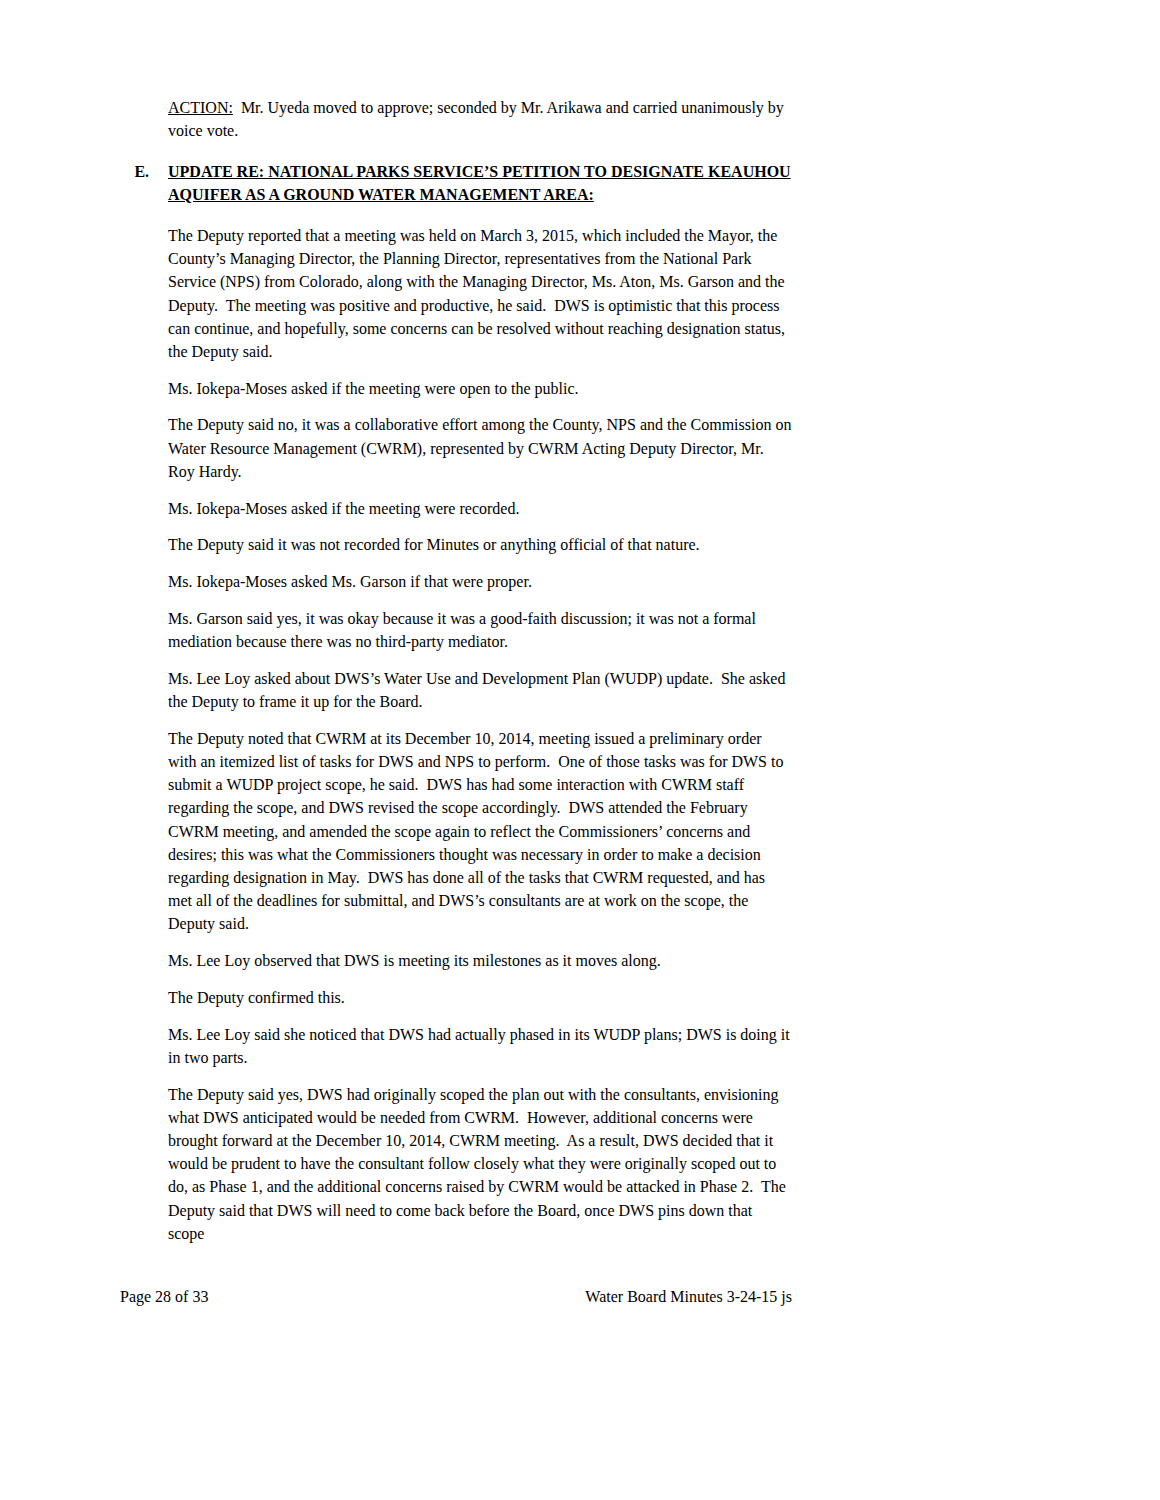ACTION: Mr. Uyeda moved to approve; seconded by Mr. Arikawa and carried unanimously by voice vote.
E. UPDATE RE: NATIONAL PARKS SERVICE’S PETITION TO DESIGNATE KEAUHOU AQUIFER AS A GROUND WATER MANAGEMENT AREA:
The Deputy reported that a meeting was held on March 3, 2015, which included the Mayor, the County’s Managing Director, the Planning Director, representatives from the National Park Service (NPS) from Colorado, along with the Managing Director, Ms. Aton, Ms. Garson and the Deputy. The meeting was positive and productive, he said. DWS is optimistic that this process can continue, and hopefully, some concerns can be resolved without reaching designation status, the Deputy said.
Ms. Iokepa-Moses asked if the meeting were open to the public.
The Deputy said no, it was a collaborative effort among the County, NPS and the Commission on Water Resource Management (CWRM), represented by CWRM Acting Deputy Director, Mr. Roy Hardy.
Ms. Iokepa-Moses asked if the meeting were recorded.
The Deputy said it was not recorded for Minutes or anything official of that nature.
Ms. Iokepa-Moses asked Ms. Garson if that were proper.
Ms. Garson said yes, it was okay because it was a good-faith discussion; it was not a formal mediation because there was no third-party mediator.
Ms. Lee Loy asked about DWS’s Water Use and Development Plan (WUDP) update. She asked the Deputy to frame it up for the Board.
The Deputy noted that CWRM at its December 10, 2014, meeting issued a preliminary order with an itemized list of tasks for DWS and NPS to perform. One of those tasks was for DWS to submit a WUDP project scope, he said. DWS has had some interaction with CWRM staff regarding the scope, and DWS revised the scope accordingly. DWS attended the February CWRM meeting, and amended the scope again to reflect the Commissioners’ concerns and desires; this was what the Commissioners thought was necessary in order to make a decision regarding designation in May. DWS has done all of the tasks that CWRM requested, and has met all of the deadlines for submittal, and DWS’s consultants are at work on the scope, the Deputy said.
Ms. Lee Loy observed that DWS is meeting its milestones as it moves along.
The Deputy confirmed this.
Ms. Lee Loy said she noticed that DWS had actually phased in its WUDP plans; DWS is doing it in two parts.
The Deputy said yes, DWS had originally scoped the plan out with the consultants, envisioning what DWS anticipated would be needed from CWRM. However, additional concerns were brought forward at the December 10, 2014, CWRM meeting. As a result, DWS decided that it would be prudent to have the consultant follow closely what they were originally scoped out to do, as Phase 1, and the additional concerns raised by CWRM would be attacked in Phase 2. The Deputy said that DWS will need to come back before the Board, once DWS pins down that scope
Page 28 of 33 Water Board Minutes 3-24-15 js